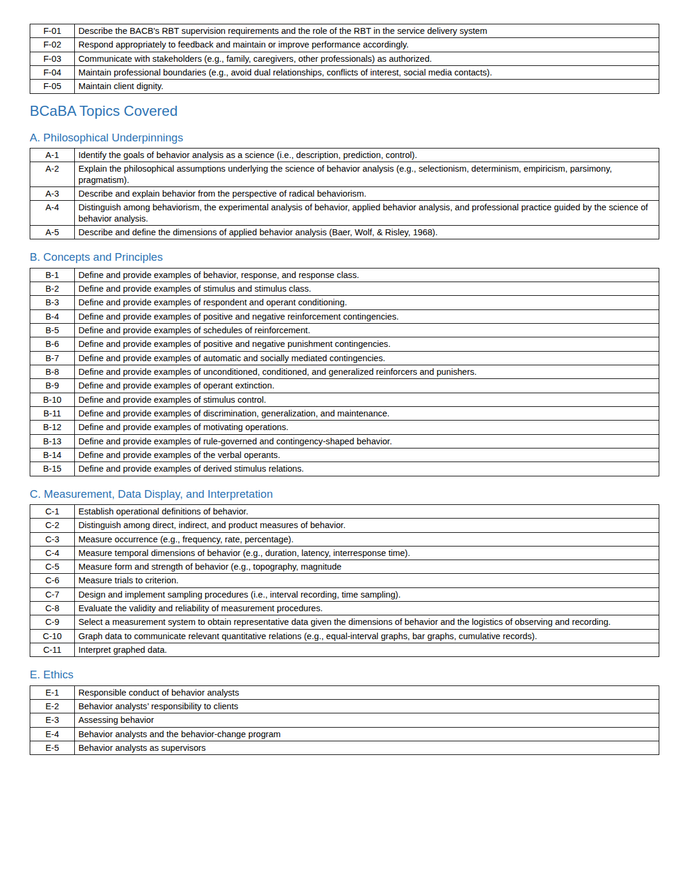| F-01 | Describe the BACB's RBT supervision requirements and the role of the RBT in the service delivery system |
| F-02 | Respond appropriately to feedback and maintain or improve performance accordingly. |
| F-03 | Communicate with stakeholders (e.g., family, caregivers, other professionals) as authorized. |
| F-04 | Maintain professional boundaries (e.g., avoid dual relationships, conflicts of interest, social media contacts). |
| F-05 | Maintain client dignity. |
BCaBA Topics Covered
A. Philosophical Underpinnings
| A-1 | Identify the goals of behavior analysis as a science (i.e., description, prediction, control). |
| A-2 | Explain the philosophical assumptions underlying the science of behavior analysis (e.g., selectionism, determinism, empiricism, parsimony, pragmatism). |
| A-3 | Describe and explain behavior from the perspective of radical behaviorism. |
| A-4 | Distinguish among behaviorism, the experimental analysis of behavior, applied behavior analysis, and professional practice guided by the science of behavior analysis. |
| A-5 | Describe and define the dimensions of applied behavior analysis (Baer, Wolf, & Risley, 1968). |
B. Concepts and Principles
| B-1 | Define and provide examples of behavior, response, and response class. |
| B-2 | Define and provide examples of stimulus and stimulus class. |
| B-3 | Define and provide examples of respondent and operant conditioning. |
| B-4 | Define and provide examples of positive and negative reinforcement contingencies. |
| B-5 | Define and provide examples of schedules of reinforcement. |
| B-6 | Define and provide examples of positive and negative punishment contingencies. |
| B-7 | Define and provide examples of automatic and socially mediated contingencies. |
| B-8 | Define and provide examples of unconditioned, conditioned, and generalized reinforcers and punishers. |
| B-9 | Define and provide examples of operant extinction. |
| B-10 | Define and provide examples of stimulus control. |
| B-11 | Define and provide examples of discrimination, generalization, and maintenance. |
| B-12 | Define and provide examples of motivating operations. |
| B-13 | Define and provide examples of rule-governed and contingency-shaped behavior. |
| B-14 | Define and provide examples of the verbal operants. |
| B-15 | Define and provide examples of derived stimulus relations. |
C. Measurement, Data Display, and Interpretation
| C-1 | Establish operational definitions of behavior. |
| C-2 | Distinguish among direct, indirect, and product measures of behavior. |
| C-3 | Measure occurrence (e.g., frequency, rate, percentage). |
| C-4 | Measure temporal dimensions of behavior (e.g., duration, latency, interresponse time). |
| C-5 | Measure form and strength of behavior (e.g., topography, magnitude |
| C-6 | Measure trials to criterion. |
| C-7 | Design and implement sampling procedures (i.e., interval recording, time sampling). |
| C-8 | Evaluate the validity and reliability of measurement procedures. |
| C-9 | Select a measurement system to obtain representative data given the dimensions of behavior and the logistics of observing and recording. |
| C-10 | Graph data to communicate relevant quantitative relations (e.g., equal-interval graphs, bar graphs, cumulative records). |
| C-11 | Interpret graphed data. |
E. Ethics
| E-1 | Responsible conduct of behavior analysts |
| E-2 | Behavior analysts’ responsibility to clients |
| E-3 | Assessing behavior |
| E-4 | Behavior analysts and the behavior-change program |
| E-5 | Behavior analysts as supervisors |